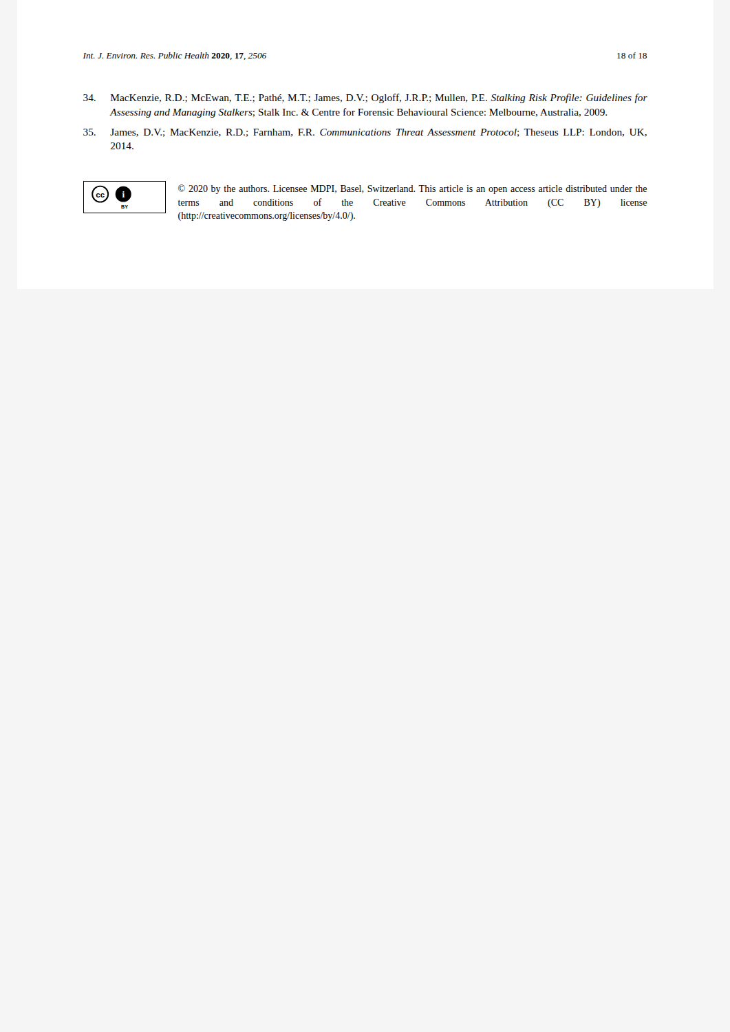Int. J. Environ. Res. Public Health 2020, 17, 2506
18 of 18
34. MacKenzie, R.D.; McEwan, T.E.; Pathé, M.T.; James, D.V.; Ogloff, J.R.P.; Mullen, P.E. Stalking Risk Profile: Guidelines for Assessing and Managing Stalkers; Stalk Inc. & Centre for Forensic Behavioural Science: Melbourne, Australia, 2009.
35. James, D.V.; MacKenzie, R.D.; Farnham, F.R. Communications Threat Assessment Protocol; Theseus LLP: London, UK, 2014.
cc i BY
© 2020 by the authors. Licensee MDPI, Basel, Switzerland. This article is an open access article distributed under the terms and conditions of the Creative Commons Attribution (CC BY) license (http://creativecommons.org/licenses/by/4.0/).